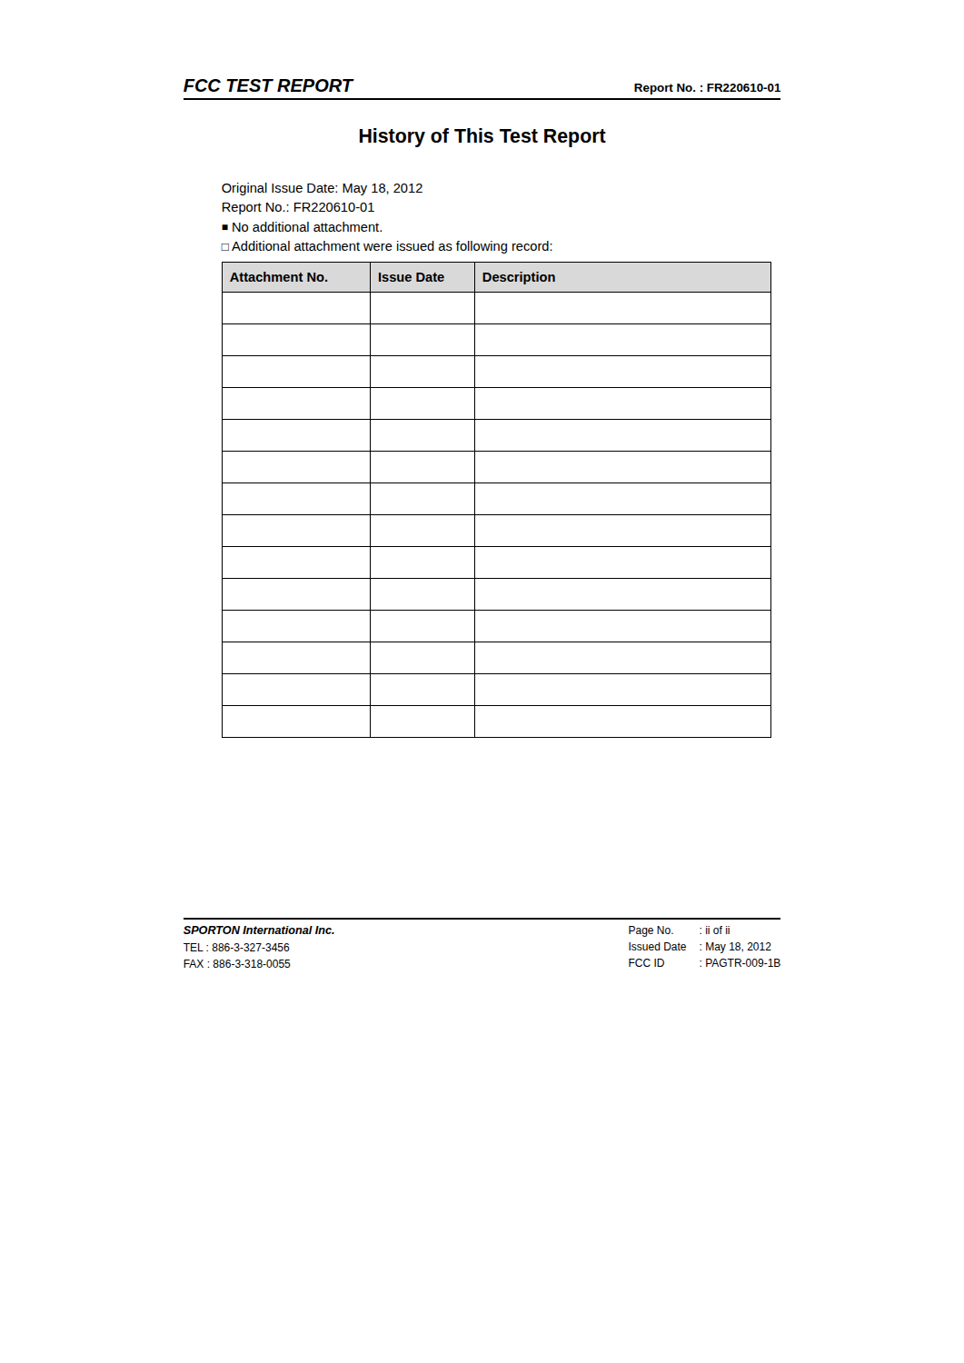FCC TEST REPORT
Report No. : FR220610-01
History of This Test Report
Original Issue Date: May 18, 2012
Report No.: FR220610-01
■ No additional attachment.
□ Additional attachment were issued as following record:
| Attachment No. | Issue Date | Description |
| --- | --- | --- |
SPORTON International Inc.
TEL : 886-3-327-3456
FAX : 886-3-318-0055
| Page No. | : ii of ii |
| Issued Date | : May 18, 2012 |
| FCC ID | : PAGTR-009-1B |